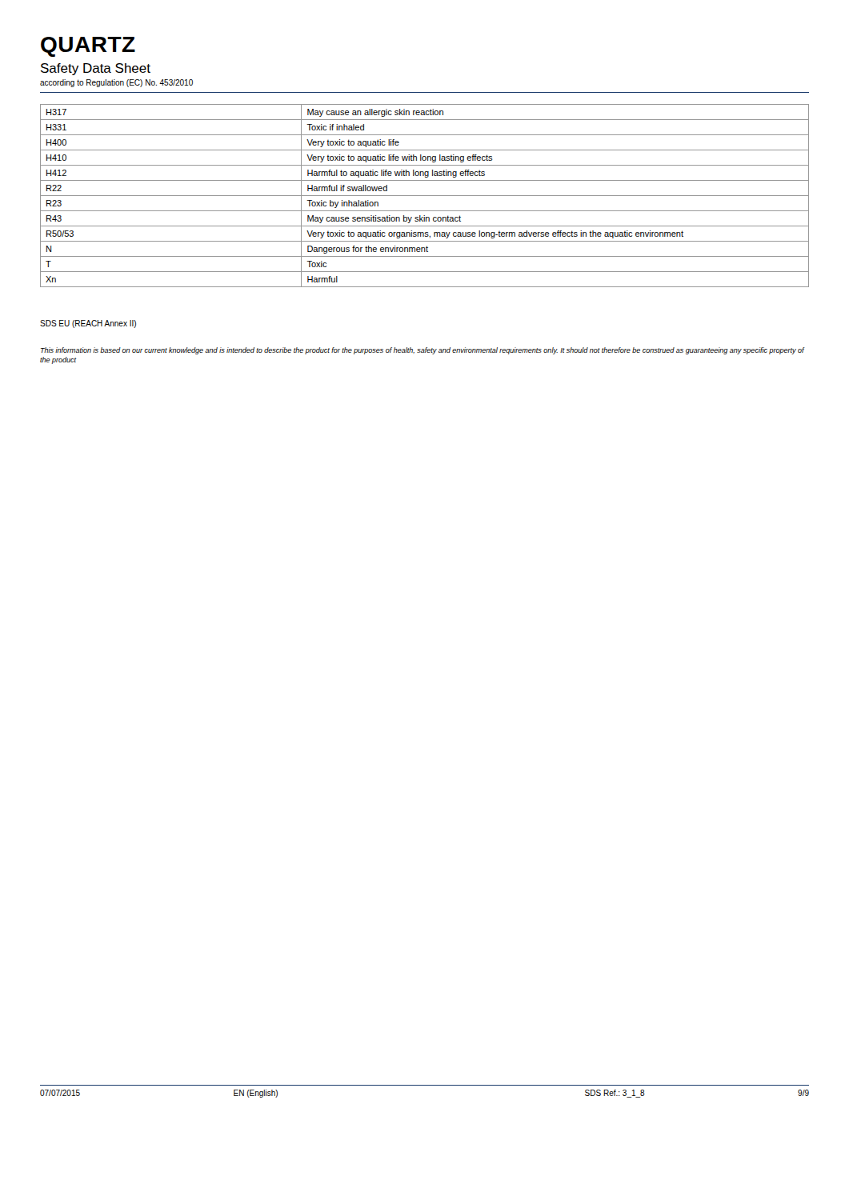QUARTZ
Safety Data Sheet
according to Regulation (EC) No. 453/2010
| H317 | May cause an allergic skin reaction |
| H331 | Toxic if inhaled |
| H400 | Very toxic to aquatic life |
| H410 | Very toxic to aquatic life with long lasting effects |
| H412 | Harmful to aquatic life with long lasting effects |
| R22 | Harmful if swallowed |
| R23 | Toxic by inhalation |
| R43 | May cause sensitisation by skin contact |
| R50/53 | Very toxic to aquatic organisms, may cause long-term adverse effects in the aquatic environment |
| N | Dangerous for the environment |
| T | Toxic |
| Xn | Harmful |
SDS EU (REACH Annex II)
This information is based on our current knowledge and is intended to describe the product for the purposes of health, safety and environmental requirements only. It should not therefore be construed as guaranteeing any specific property of the product
07/07/2015 EN (English) SDS Ref.: 3_1_8 9/9